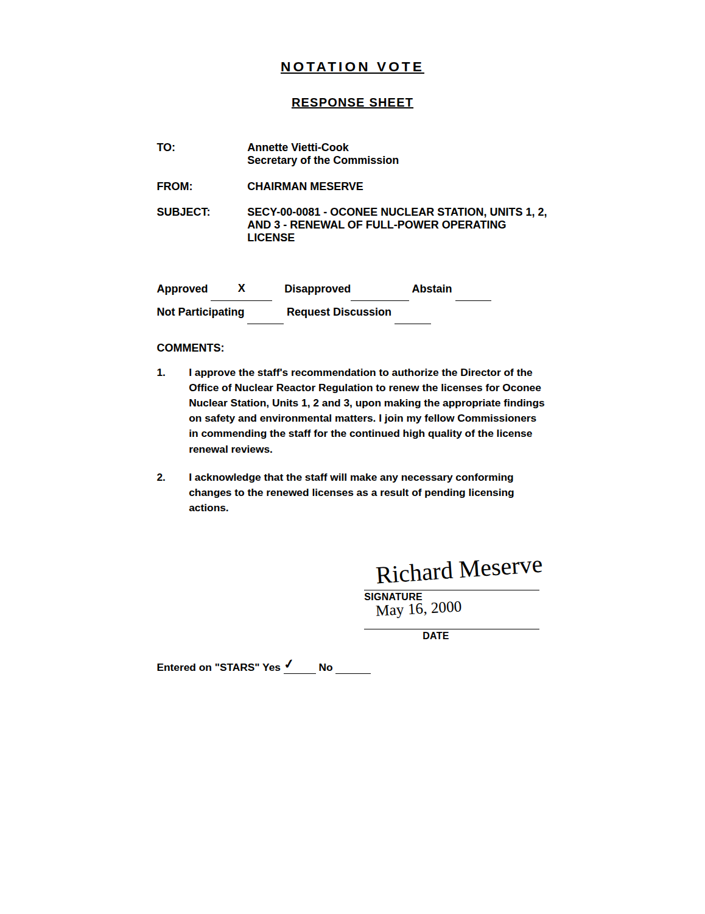NOTATION VOTE
RESPONSE SHEET
| TO: | Annette Vietti-Cook Secretary of the Commission |
| FROM: | CHAIRMAN MESERVE |
| SUBJECT: | SECY-00-0081 - OCONEE NUCLEAR STATION, UNITS 1, 2, AND 3 - RENEWAL OF FULL-POWER OPERATING LICENSE |
Approved X Disapproved Abstain
Not Participating Request Discussion
COMMENTS:
1. I approve the staff's recommendation to authorize the Director of the Office of Nuclear Reactor Regulation to renew the licenses for Oconee Nuclear Station, Units 1, 2 and 3, upon making the appropriate findings on safety and environmental matters. I join my fellow Commissioners in commending the staff for the continued high quality of the license renewal reviews.
2. I acknowledge that the staff will make any necessary conforming changes to the renewed licenses as a result of pending licensing actions.
Richard Meserve
SIGNATURE
May 16, 2000
DATE
Entered on "STARS" Yes ✓ No